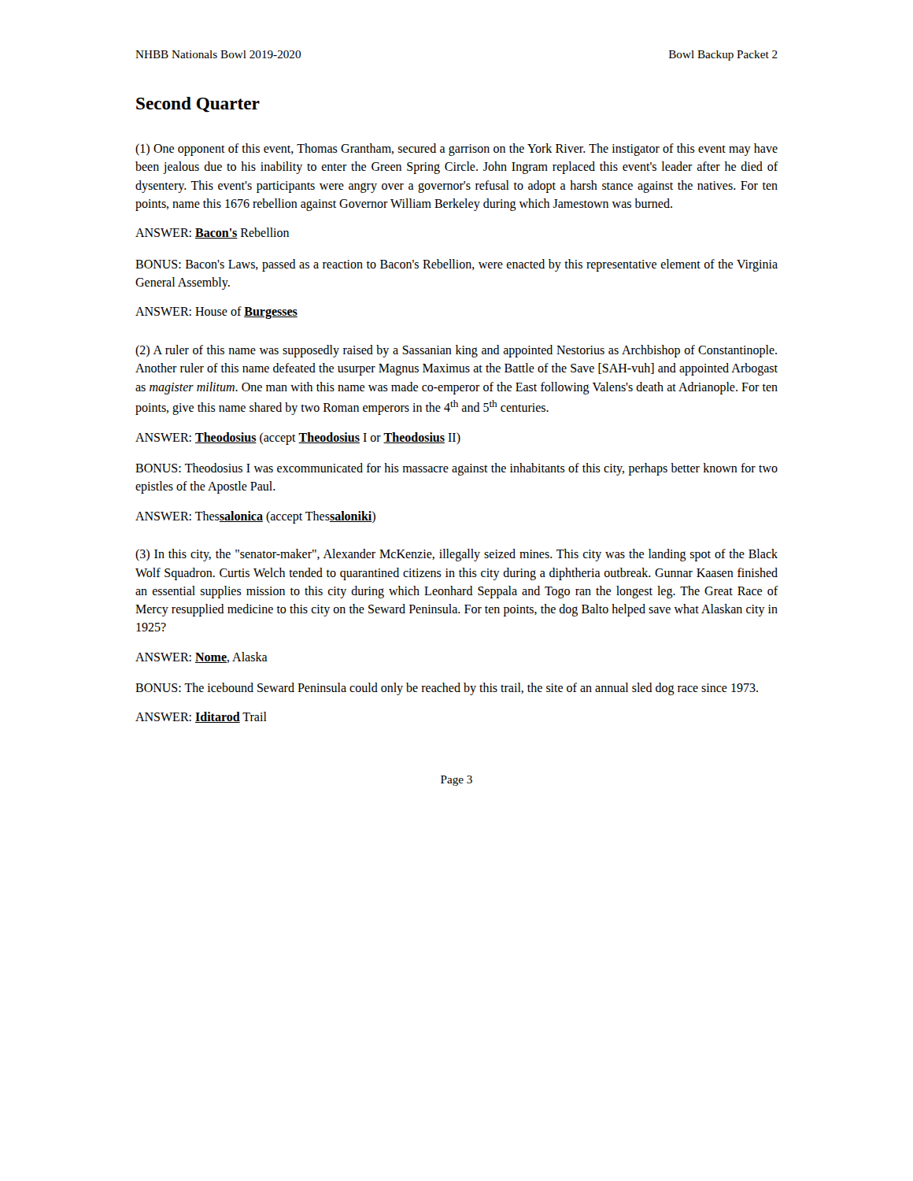NHBB Nationals Bowl 2019-2020 Bowl Backup Packet 2
Second Quarter
(1) One opponent of this event, Thomas Grantham, secured a garrison on the York River. The instigator of this event may have been jealous due to his inability to enter the Green Spring Circle. John Ingram replaced this event's leader after he died of dysentery. This event's participants were angry over a governor's refusal to adopt a harsh stance against the natives. For ten points, name this 1676 rebellion against Governor William Berkeley during which Jamestown was burned.
ANSWER: Bacon's Rebellion
BONUS: Bacon's Laws, passed as a reaction to Bacon's Rebellion, were enacted by this representative element of the Virginia General Assembly.
ANSWER: House of Burgesses
(2) A ruler of this name was supposedly raised by a Sassanian king and appointed Nestorius as Archbishop of Constantinople. Another ruler of this name defeated the usurper Magnus Maximus at the Battle of the Save [SAH-vuh] and appointed Arbogast as magister militum. One man with this name was made co-emperor of the East following Valens's death at Adrianople. For ten points, give this name shared by two Roman emperors in the 4th and 5th centuries.
ANSWER: Theodosius (accept Theodosius I or Theodosius II)
BONUS: Theodosius I was excommunicated for his massacre against the inhabitants of this city, perhaps better known for two epistles of the Apostle Paul.
ANSWER: Thessalonica (accept Thessaloniki)
(3) In this city, the "senator-maker", Alexander McKenzie, illegally seized mines. This city was the landing spot of the Black Wolf Squadron. Curtis Welch tended to quarantined citizens in this city during a diphtheria outbreak. Gunnar Kaasen finished an essential supplies mission to this city during which Leonhard Seppala and Togo ran the longest leg. The Great Race of Mercy resupplied medicine to this city on the Seward Peninsula. For ten points, the dog Balto helped save what Alaskan city in 1925?
ANSWER: Nome, Alaska
BONUS: The icebound Seward Peninsula could only be reached by this trail, the site of an annual sled dog race since 1973.
ANSWER: Iditarod Trail
Page 3